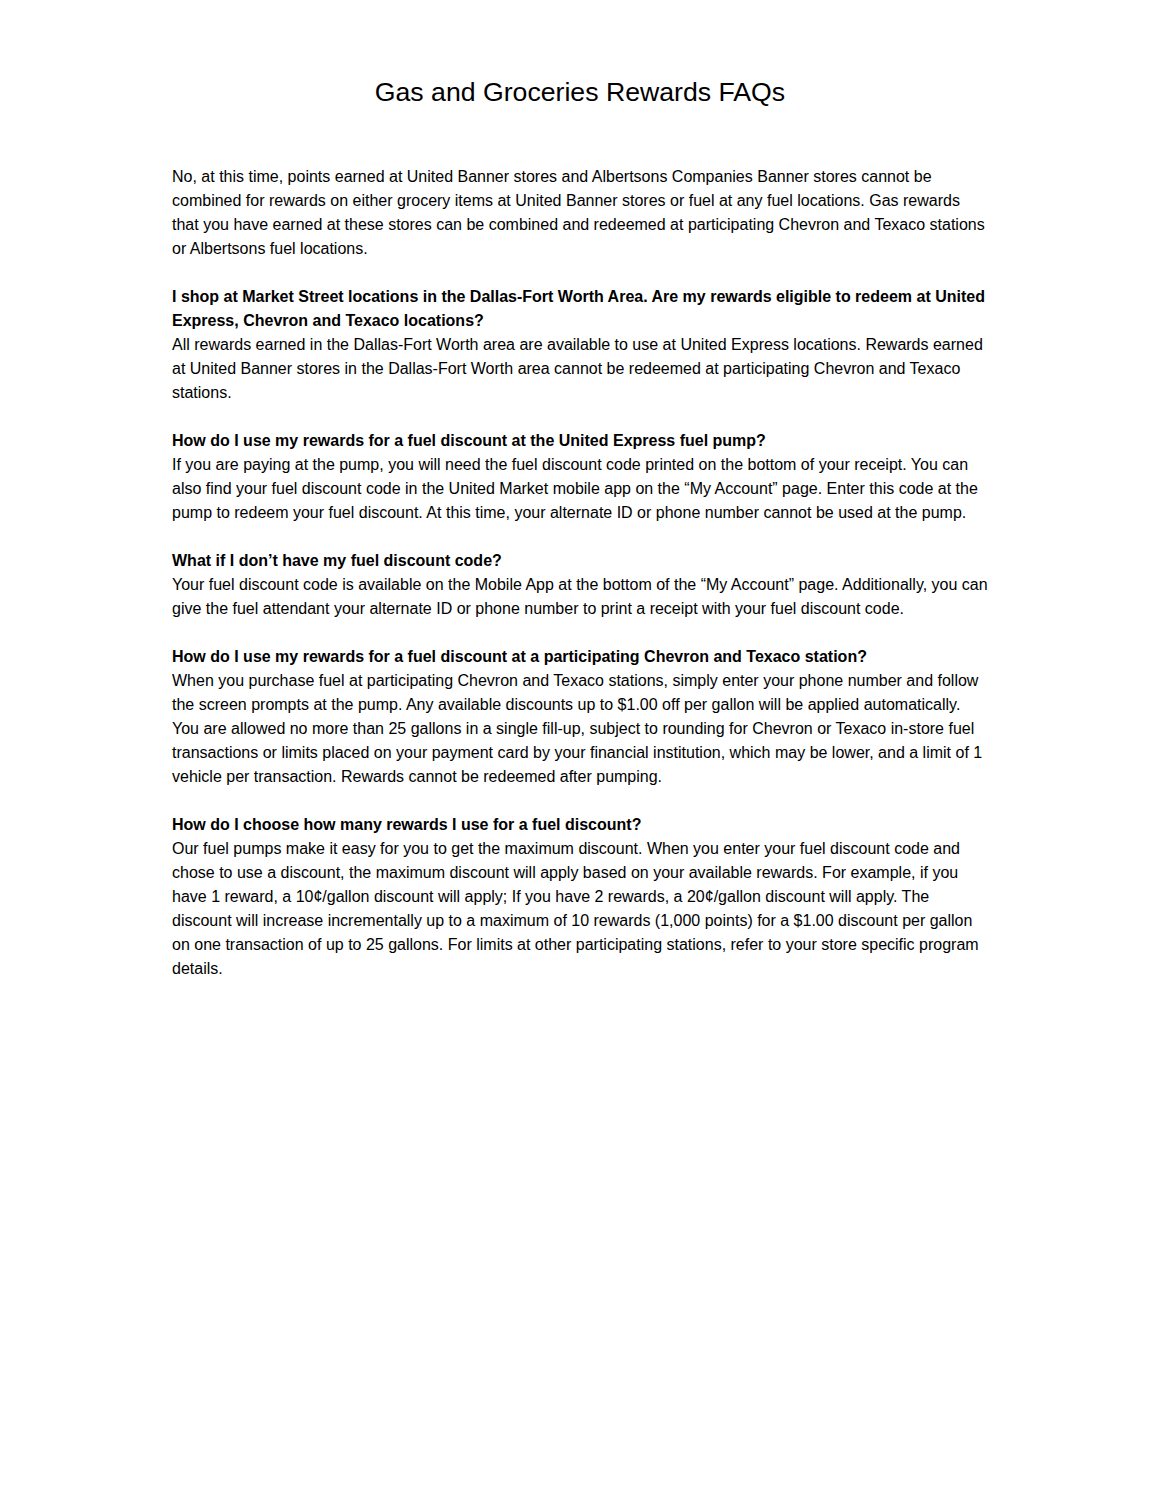Gas and Groceries Rewards FAQs
No, at this time, points earned at United Banner stores and Albertsons Companies Banner stores cannot be combined for rewards on either grocery items at United Banner stores or fuel at any fuel locations. Gas rewards that you have earned at these stores can be combined and redeemed at participating Chevron and Texaco stations or Albertsons fuel locations.
I shop at Market Street locations in the Dallas-Fort Worth Area. Are my rewards eligible to redeem at United Express, Chevron and Texaco locations?
All rewards earned in the Dallas-Fort Worth area are available to use at United Express locations. Rewards earned at United Banner stores in the Dallas-Fort Worth area cannot be redeemed at participating Chevron and Texaco stations.
How do I use my rewards for a fuel discount at the United Express fuel pump?
If you are paying at the pump, you will need the fuel discount code printed on the bottom of your receipt. You can also find your fuel discount code in the United Market mobile app on the “My Account” page. Enter this code at the pump to redeem your fuel discount. At this time, your alternate ID or phone number cannot be used at the pump.
What if I don’t have my fuel discount code?
Your fuel discount code is available on the Mobile App at the bottom of the “My Account” page. Additionally, you can give the fuel attendant your alternate ID or phone number to print a receipt with your fuel discount code.
How do I use my rewards for a fuel discount at a participating Chevron and Texaco station?
When you purchase fuel at participating Chevron and Texaco stations, simply enter your phone number and follow the screen prompts at the pump. Any available discounts up to $1.00 off per gallon will be applied automatically. You are allowed no more than 25 gallons in a single fill-up, subject to rounding for Chevron or Texaco in-store fuel transactions or limits placed on your payment card by your financial institution, which may be lower, and a limit of 1 vehicle per transaction. Rewards cannot be redeemed after pumping.
How do I choose how many rewards I use for a fuel discount?
Our fuel pumps make it easy for you to get the maximum discount. When you enter your fuel discount code and chose to use a discount, the maximum discount will apply based on your available rewards. For example, if you have 1 reward, a 10¢/gallon discount will apply; If you have 2 rewards, a 20¢/gallon discount will apply. The discount will increase incrementally up to a maximum of 10 rewards (1,000 points) for a $1.00 discount per gallon on one transaction of up to 25 gallons. For limits at other participating stations, refer to your store specific program details.